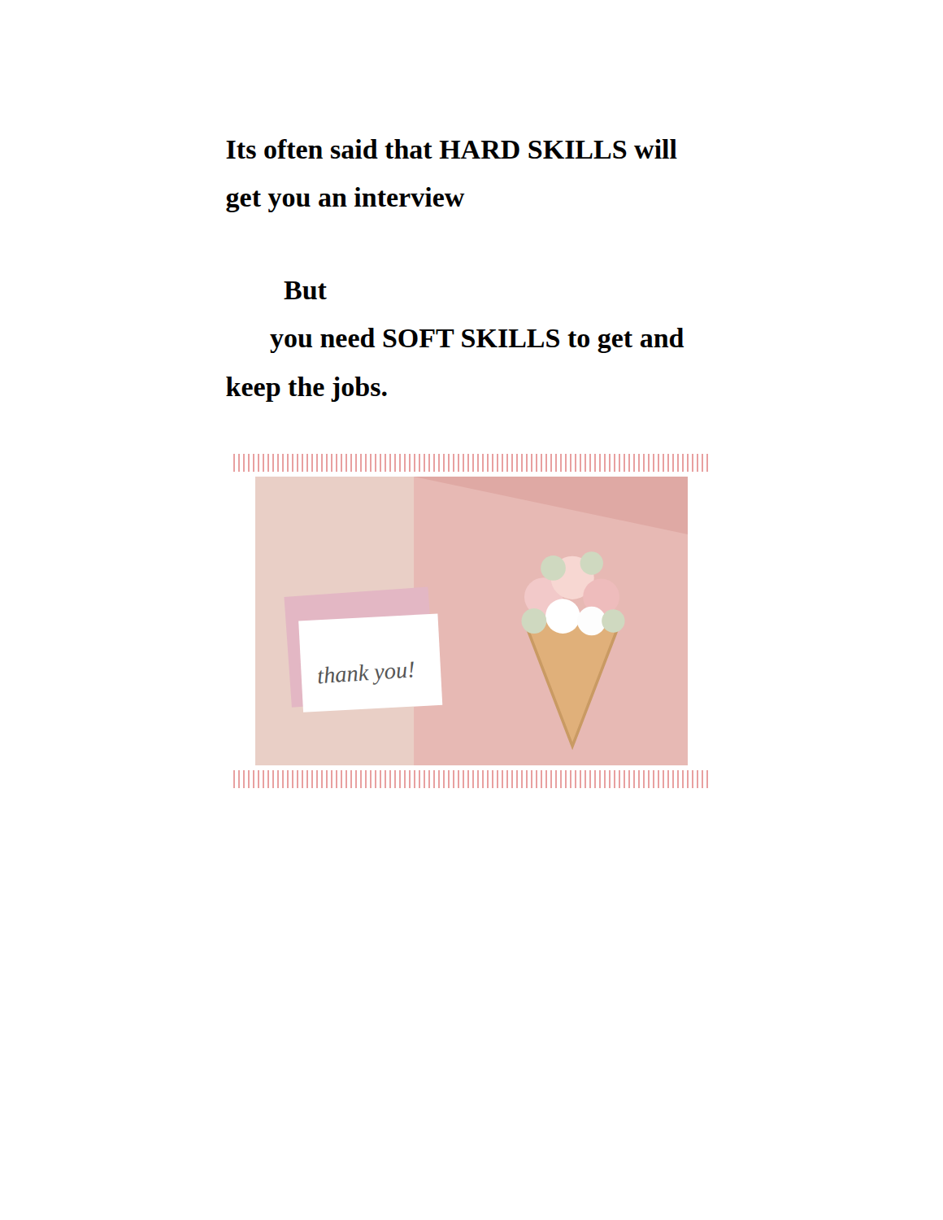Its often said that HARD SKILLS will get you an interview
But
you need SOFT SKILLS to get and keep the jobs.